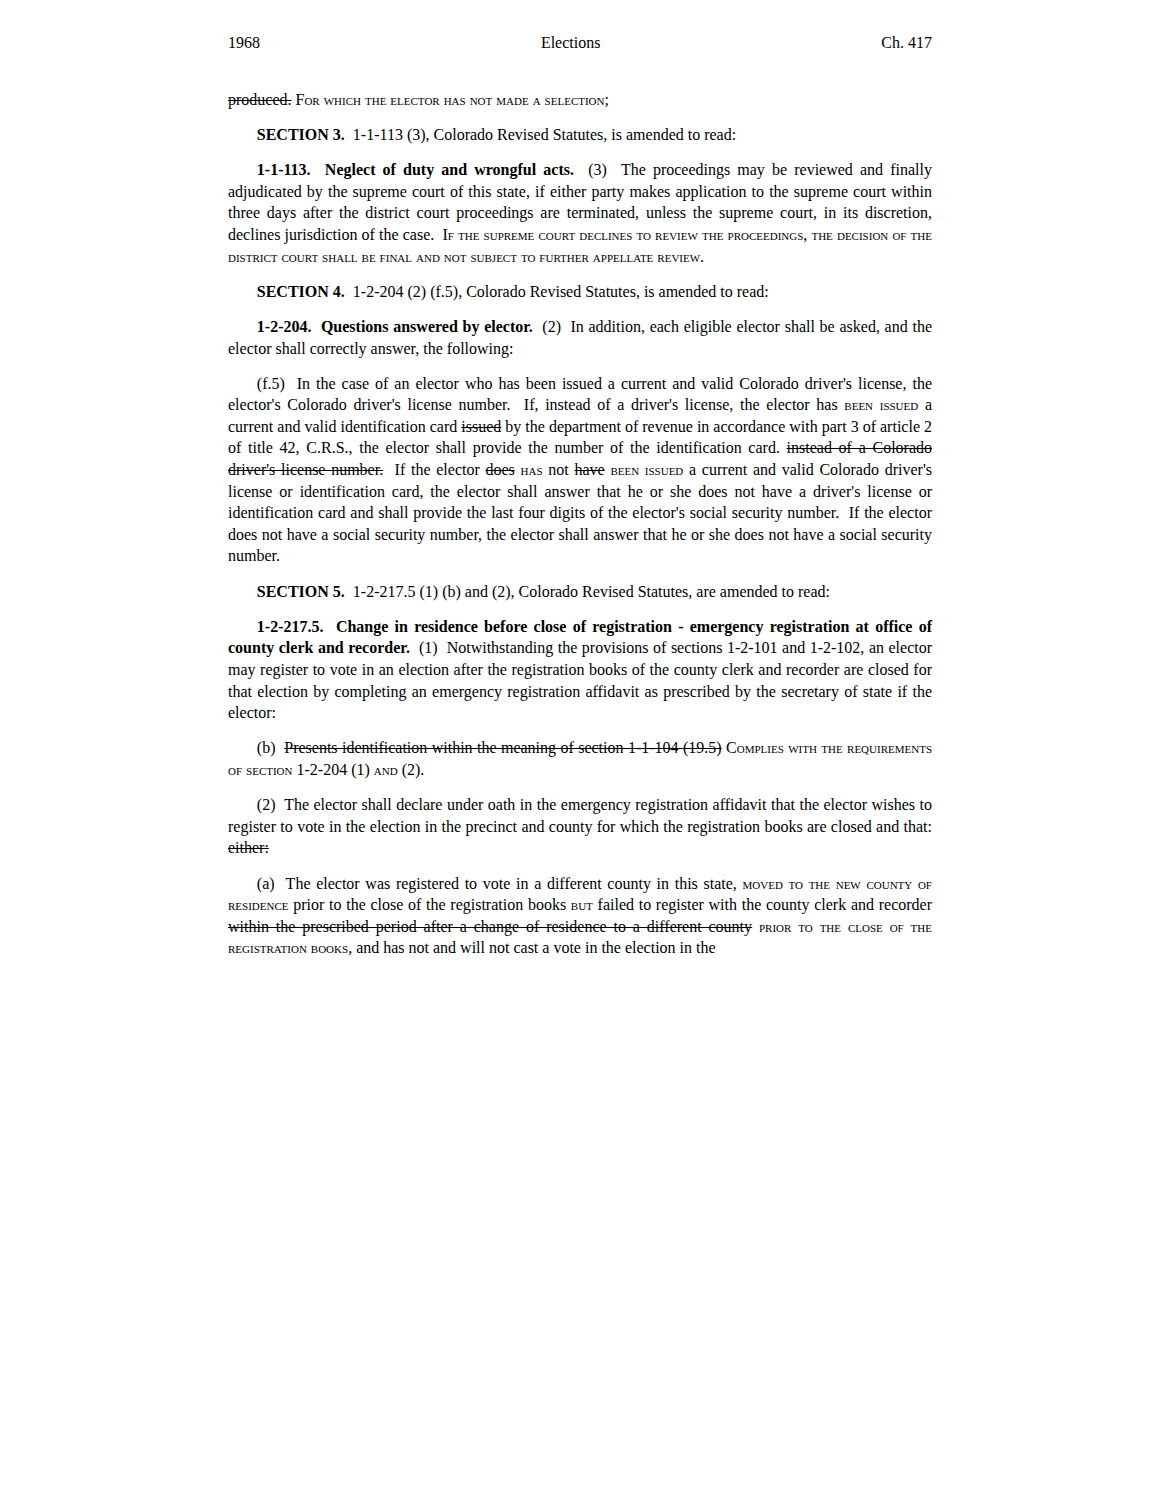1968 Elections Ch. 417
produced. For which the elector has not made a selection;
SECTION 3. 1-1-113 (3), Colorado Revised Statutes, is amended to read:
1-1-113. Neglect of duty and wrongful acts. (3) The proceedings may be reviewed and finally adjudicated by the supreme court of this state, if either party makes application to the supreme court within three days after the district court proceedings are terminated, unless the supreme court, in its discretion, declines jurisdiction of the case. If the supreme court declines to review the proceedings, the decision of the district court shall be final and not subject to further appellate review.
SECTION 4. 1-2-204 (2) (f.5), Colorado Revised Statutes, is amended to read:
1-2-204. Questions answered by elector. (2) In addition, each eligible elector shall be asked, and the elector shall correctly answer, the following:
(f.5) In the case of an elector who has been issued a current and valid Colorado driver's license, the elector's Colorado driver's license number. If, instead of a driver's license, the elector has been issued a current and valid identification card issued by the department of revenue in accordance with part 3 of article 2 of title 42, C.R.S., the elector shall provide the number of the identification card. instead of a Colorado driver's license number. If the elector does has not have been issued a current and valid Colorado driver's license or identification card, the elector shall answer that he or she does not have a driver's license or identification card and shall provide the last four digits of the elector's social security number. If the elector does not have a social security number, the elector shall answer that he or she does not have a social security number.
SECTION 5. 1-2-217.5 (1) (b) and (2), Colorado Revised Statutes, are amended to read:
1-2-217.5. Change in residence before close of registration - emergency registration at office of county clerk and recorder. (1) Notwithstanding the provisions of sections 1-2-101 and 1-2-102, an elector may register to vote in an election after the registration books of the county clerk and recorder are closed for that election by completing an emergency registration affidavit as prescribed by the secretary of state if the elector:
(b) Presents identification within the meaning of section 1-1-104 (19.5) Complies with the requirements of section 1-2-204 (1) and (2).
(2) The elector shall declare under oath in the emergency registration affidavit that the elector wishes to register to vote in the election in the precinct and county for which the registration books are closed and that: either:
(a) The elector was registered to vote in a different county in this state, moved to the new county of residence prior to the close of the registration books but failed to register with the county clerk and recorder within the prescribed period after a change of residence to a different county prior to the close of the registration books, and has not and will not cast a vote in the election in the